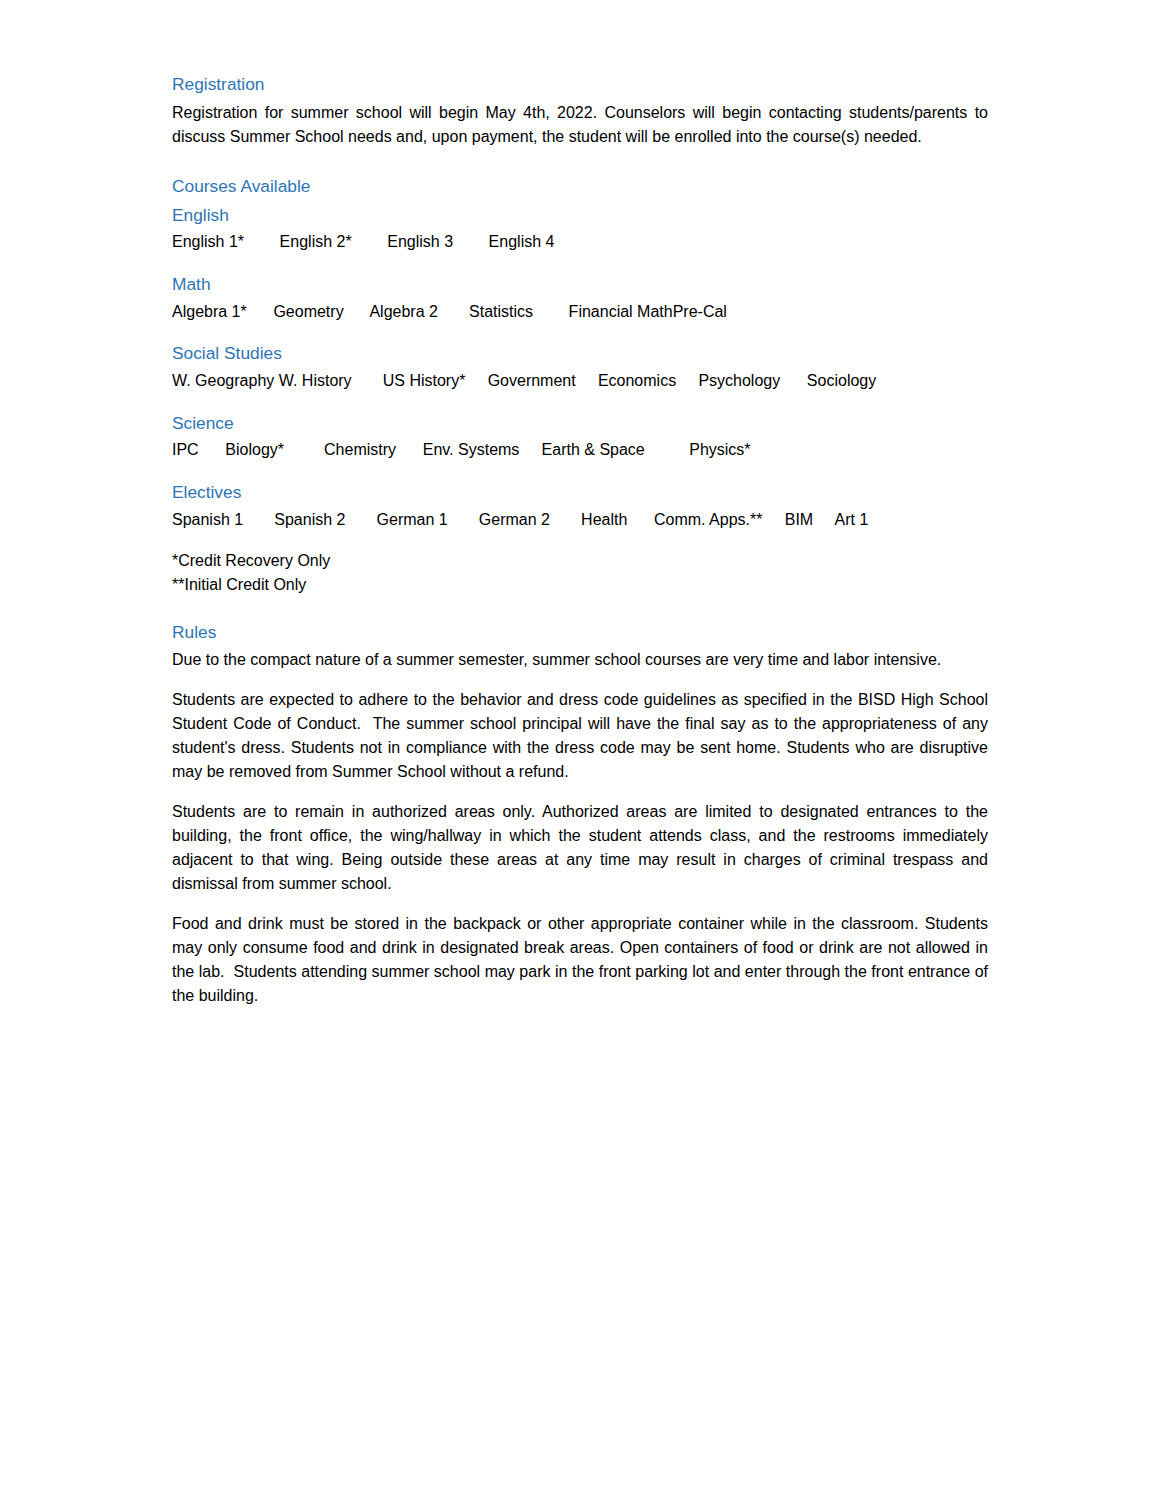Registration
Registration for summer school will begin May 4th, 2022. Counselors will begin contacting students/parents to discuss Summer School needs and, upon payment, the student will be enrolled into the course(s) needed.
Courses Available
English
English 1* English 2* English 3 English 4
Math
Algebra 1* Geometry Algebra 2 Statistics Financial MathPre-Cal
Social Studies
W. Geography W. History US History* Government Economics Psychology Sociology
Science
IPC Biology* Chemistry Env. Systems Earth & Space Physics*
Electives
Spanish 1 Spanish 2 German 1 German 2 Health Comm. Apps.** BIM Art 1
*Credit Recovery Only
**Initial Credit Only
Rules
Due to the compact nature of a summer semester, summer school courses are very time and labor intensive.
Students are expected to adhere to the behavior and dress code guidelines as specified in the BISD High School Student Code of Conduct. The summer school principal will have the final say as to the appropriateness of any student's dress. Students not in compliance with the dress code may be sent home. Students who are disruptive may be removed from Summer School without a refund.
Students are to remain in authorized areas only. Authorized areas are limited to designated entrances to the building, the front office, the wing/hallway in which the student attends class, and the restrooms immediately adjacent to that wing. Being outside these areas at any time may result in charges of criminal trespass and dismissal from summer school.
Food and drink must be stored in the backpack or other appropriate container while in the classroom. Students may only consume food and drink in designated break areas. Open containers of food or drink are not allowed in the lab. Students attending summer school may park in the front parking lot and enter through the front entrance of the building.